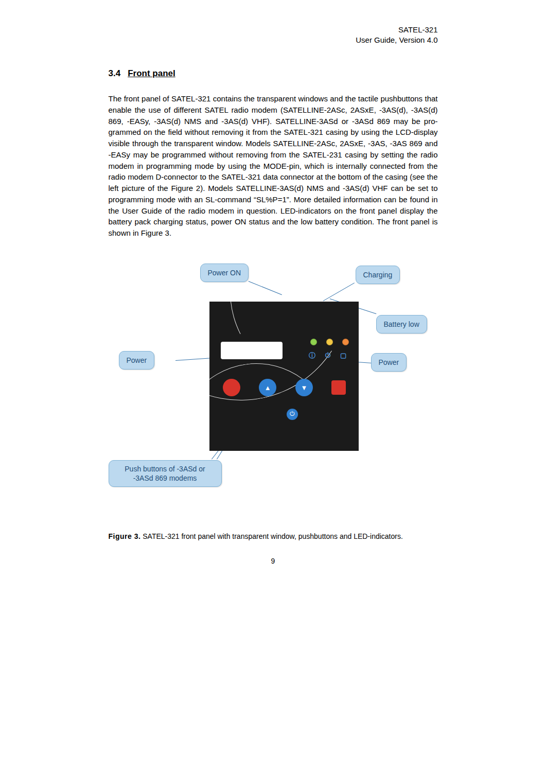SATEL-321
User Guide, Version 4.0
3.4 Front panel
The front panel of SATEL-321 contains the transparent windows and the tactile pushbuttons that enable the use of different SATEL radio modem (SATELLINE-2ASc, 2ASxE, -3AS(d), -3AS(d) 869, -EASy, -3AS(d) NMS and -3AS(d) VHF). SATELLINE-3ASd or -3ASd 869 may be programmed on the field without removing it from the SATEL-321 casing by using the LCD-display visible through the transparent window. Models SATELLINE-2ASc, 2ASxE, -3AS, -3AS 869 and -EASy may be programmed without removing from the SATEL-231 casing by setting the radio modem in programming mode by using the MODE-pin, which is internally connected from the radio modem D-connector to the SATEL-321 data connector at the bottom of the casing (see the left picture of the Figure 2). Models SATELLINE-3AS(d) NMS and -3AS(d) VHF can be set to programming mode with an SL-command “SL%P=1”. More detailed information can be found in the User Guide of the radio modem in question. LED-indicators on the front panel display the battery pack charging status, power ON status and the low battery condition. The front panel is shown in Figure 3.
Power ON
Charging
Battery low
Power
Power
Push buttons of -3ASd or
-3ASd 869 modems
ⓘ ⏻ ▢
⏻
Figure 3. SATEL-321 front panel with transparent window, pushbuttons and LED-indicators.
9